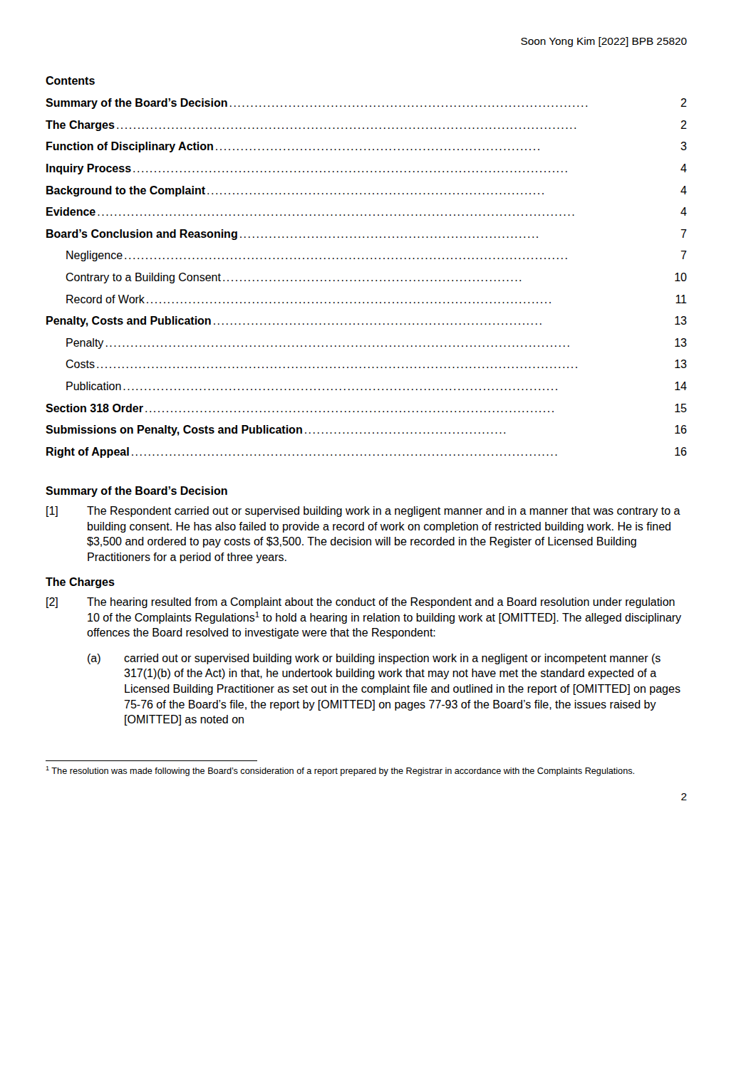Soon Yong Kim [2022] BPB 25820
Contents
Summary of the Board’s Decision..................................................................................... 2
The Charges............................................................................................................. 2
Function of Disciplinary Action............................................................................. 3
Inquiry Process....................................................................................................... 4
Background to the Complaint................................................................................ 4
Evidence................................................................................................................. 4
Board’s Conclusion and Reasoning....................................................................... 7
Negligence......................................................................................................... 7
Contrary to a Building Consent....................................................................... 10
Record of Work................................................................................................ 11
Penalty, Costs and Publication.............................................................................. 13
Penalty.............................................................................................................. 13
Costs.................................................................................................................. 13
Publication....................................................................................................... 14
Section 318 Order................................................................................................. 15
Submissions on Penalty, Costs and Publication................................................ 16
Right of Appeal..................................................................................................... 16
Summary of the Board’s Decision
[1]
The Respondent carried out or supervised building work in a negligent manner and in a manner that was contrary to a building consent. He has also failed to provide a record of work on completion of restricted building work. He is fined $3,500 and ordered to pay costs of $3,500. The decision will be recorded in the Register of Licensed Building Practitioners for a period of three years.
The Charges
[2]
The hearing resulted from a Complaint about the conduct of the Respondent and a Board resolution under regulation 10 of the Complaints Regulations1 to hold a hearing in relation to building work at [OMITTED]. The alleged disciplinary offences the Board resolved to investigate were that the Respondent:
(a)
carried out or supervised building work or building inspection work in a negligent or incompetent manner (s 317(1)(b) of the Act) in that, he undertook building work that may not have met the standard expected of a Licensed Building Practitioner as set out in the complaint file and outlined in the report of [OMITTED] on pages 75-76 of the Board’s file, the report by [OMITTED] on pages 77-93 of the Board’s file, the issues raised by [OMITTED] as noted on
1 The resolution was made following the Board’s consideration of a report prepared by the Registrar in accordance with the Complaints Regulations.
2